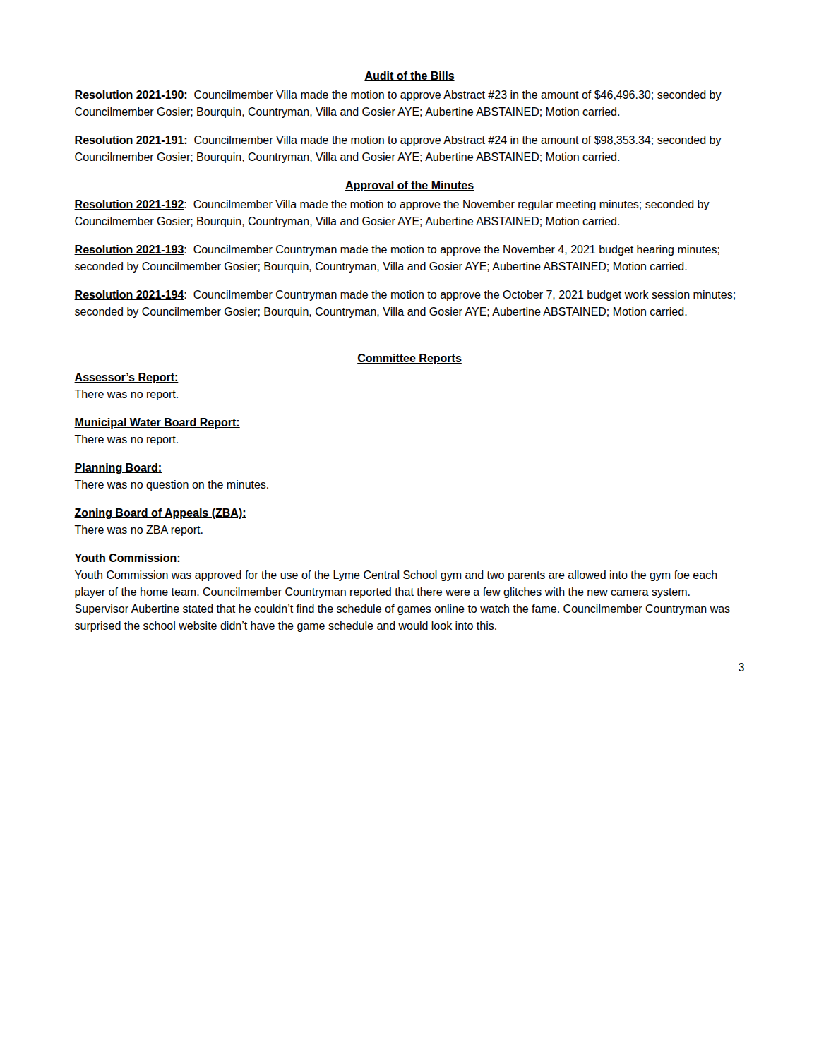Audit of the Bills
Resolution 2021-190: Councilmember Villa made the motion to approve Abstract #23 in the amount of $46,496.30; seconded by Councilmember Gosier; Bourquin, Countryman, Villa and Gosier AYE; Aubertine ABSTAINED; Motion carried.
Resolution 2021-191: Councilmember Villa made the motion to approve Abstract #24 in the amount of $98,353.34; seconded by Councilmember Gosier; Bourquin, Countryman, Villa and Gosier AYE; Aubertine ABSTAINED; Motion carried.
Approval of the Minutes
Resolution 2021-192: Councilmember Villa made the motion to approve the November regular meeting minutes; seconded by Councilmember Gosier; Bourquin, Countryman, Villa and Gosier AYE; Aubertine ABSTAINED; Motion carried.
Resolution 2021-193: Councilmember Countryman made the motion to approve the November 4, 2021 budget hearing minutes; seconded by Councilmember Gosier; Bourquin, Countryman, Villa and Gosier AYE; Aubertine ABSTAINED; Motion carried.
Resolution 2021-194: Councilmember Countryman made the motion to approve the October 7, 2021 budget work session minutes; seconded by Councilmember Gosier; Bourquin, Countryman, Villa and Gosier AYE; Aubertine ABSTAINED; Motion carried.
Committee Reports
Assessor’s Report:
There was no report.
Municipal Water Board Report:
There was no report.
Planning Board:
There was no question on the minutes.
Zoning Board of Appeals (ZBA):
There was no ZBA report.
Youth Commission:
Youth Commission was approved for the use of the Lyme Central School gym and two parents are allowed into the gym foe each player of the home team. Councilmember Countryman reported that there were a few glitches with the new camera system. Supervisor Aubertine stated that he couldn’t find the schedule of games online to watch the fame. Councilmember Countryman was surprised the school website didn’t have the game schedule and would look into this.
3